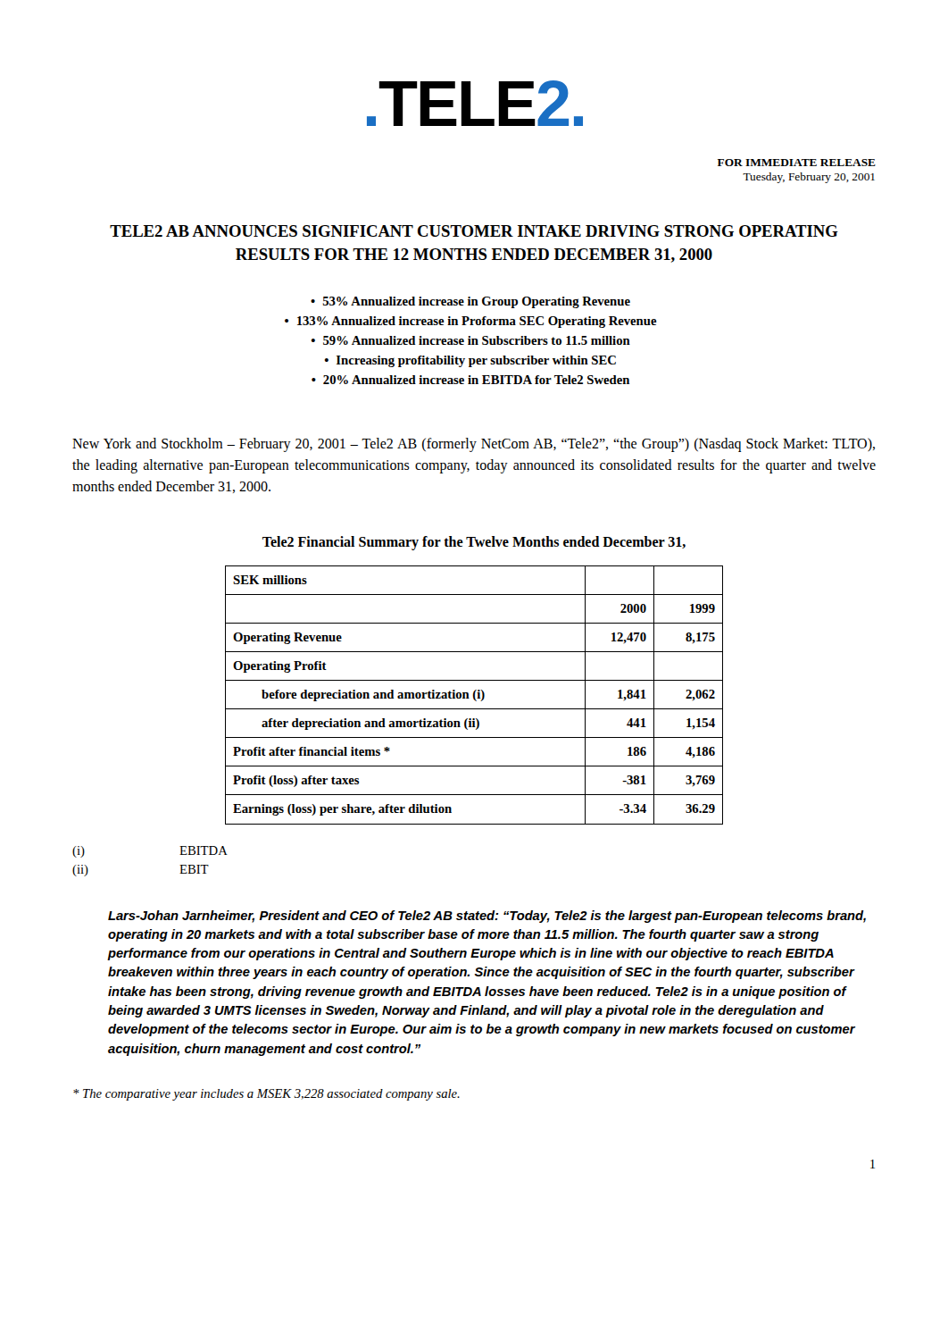. TELE2.
FOR IMMEDIATE RELEASE
Tuesday, February 20, 2001
Tele2 AB announces significant customer intake driving strong operating results for the 12 months ended December 31, 2000
53% Annualized increase in Group Operating Revenue
133% Annualized increase in Proforma SEC Operating Revenue
59% Annualized increase in Subscribers to 11.5 million
Increasing profitability per subscriber within SEC
20% Annualized increase in EBITDA for Tele2 Sweden
New York and Stockholm – February 20, 2001 – Tele2 AB (formerly NetCom AB, “Tele2”, “the Group”) (Nasdaq Stock Market: TLTO), the leading alternative pan-European telecommunications company, today announced its consolidated results for the quarter and twelve months ended December 31, 2000.
Tele2 Financial Summary for the Twelve Months ended December 31,
| SEK millions | | |
| | 2000 | 1999 |
| Operating Revenue | 12,470 | 8,175 |
| Operating Profit | | |
| before depreciation and amortization (i) | 1,841 | 2,062 |
| after depreciation and amortization (ii) | 441 | 1,154 |
| Profit after financial items * | 186 | 4,186 |
| Profit (loss) after taxes | -381 | 3,769 |
| Earnings (loss) per share, after dilution | -3.34 | 36.29 |
| (i) | EBITDA |
| (ii) | EBIT |
Lars-Johan Jarnheimer, President and CEO of Tele2 AB stated: “Today, Tele2 is the largest pan-European telecoms brand, operating in 20 markets and with a total subscriber base of more than 11.5 million. The fourth quarter saw a strong performance from our operations in Central and Southern Europe which is in line with our objective to reach EBITDA breakeven within three years in each country of operation. Since the acquisition of SEC in the fourth quarter, subscriber intake has been strong, driving revenue growth and EBITDA losses have been reduced. Tele2 is in a unique position of being awarded 3 UMTS licenses in Sweden, Norway and Finland, and will play a pivotal role in the deregulation and development of the telecoms sector in Europe. Our aim is to be a growth company in new markets focused on customer acquisition, churn management and cost control.”
* The comparative year includes a MSEK 3,228 associated company sale.
1